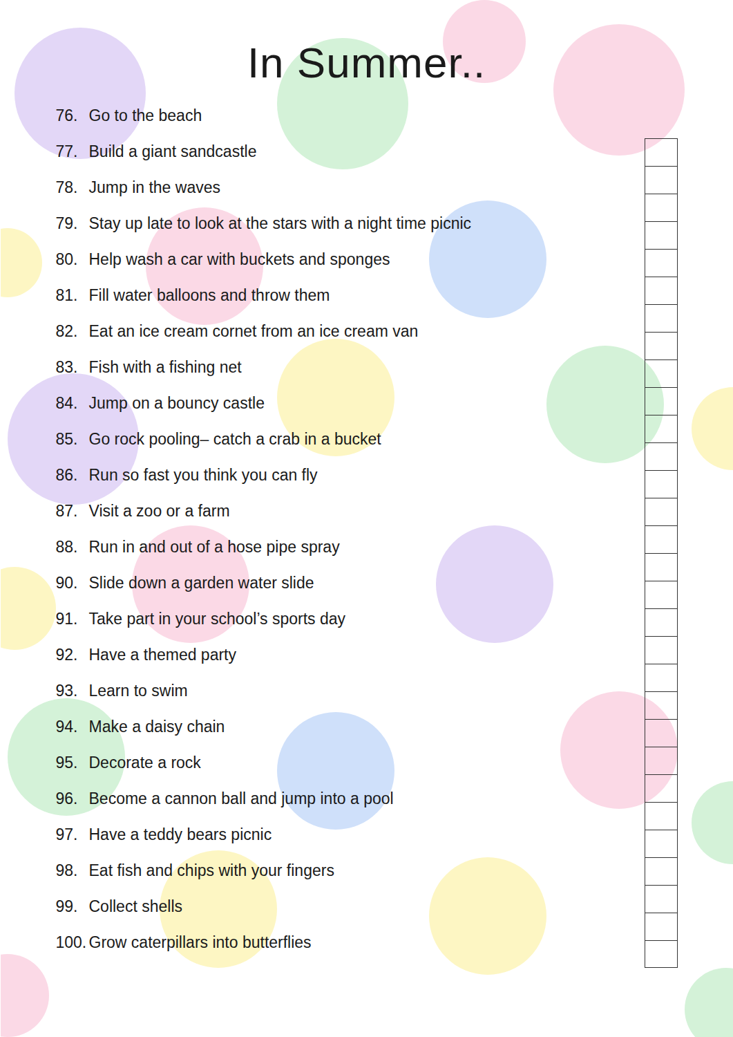In Summer..
76. Go to the beach
77. Build a giant sandcastle
78. Jump in the waves
79. Stay up late to look at the stars with a night time picnic
80. Help wash a car with buckets and sponges
81. Fill water balloons and throw them
82. Eat an ice cream cornet from an ice cream van
83. Fish with a fishing net
84. Jump on a bouncy castle
85. Go rock pooling– catch a crab in a bucket
86. Run so fast you think you can fly
87. Visit a zoo or a farm
88. Run in and out of a hose pipe spray
90. Slide down a garden water slide
91. Take part in your school’s sports day
92. Have a themed party
93. Learn to swim
94. Make a daisy chain
95. Decorate a rock
96. Become a cannon ball and jump into a pool
97. Have a teddy bears picnic
98. Eat fish and chips with your fingers
99. Collect shells
100. Grow caterpillars into butterflies